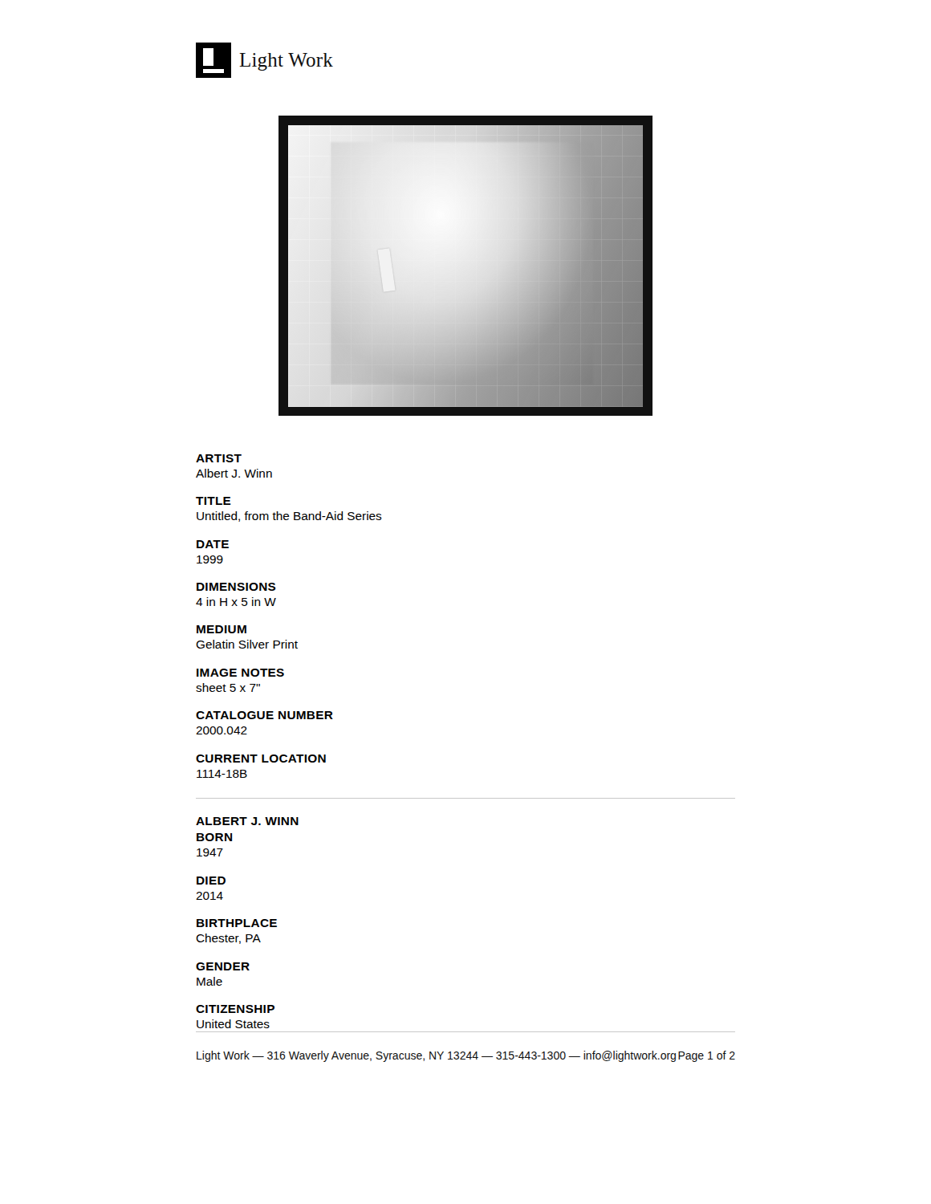Light Work
Artist
Albert J. Winn
Title
Untitled, from the Band-Aid Series
Date
1999
Dimensions
4 in H x 5 in W
Medium
Gelatin Silver Print
Image Notes
sheet 5 x 7"
Catalogue Number
2000.042
Current Location
1114-18B
Albert J. Winn
Born
1947
Died
2014
Birthplace
Chester, PA
Gender
Male
Citizenship
United States
Light Work — 316 Waverly Avenue, Syracuse, NY 13244 — 315-443-1300 — info@lightwork.org Page 1 of 2